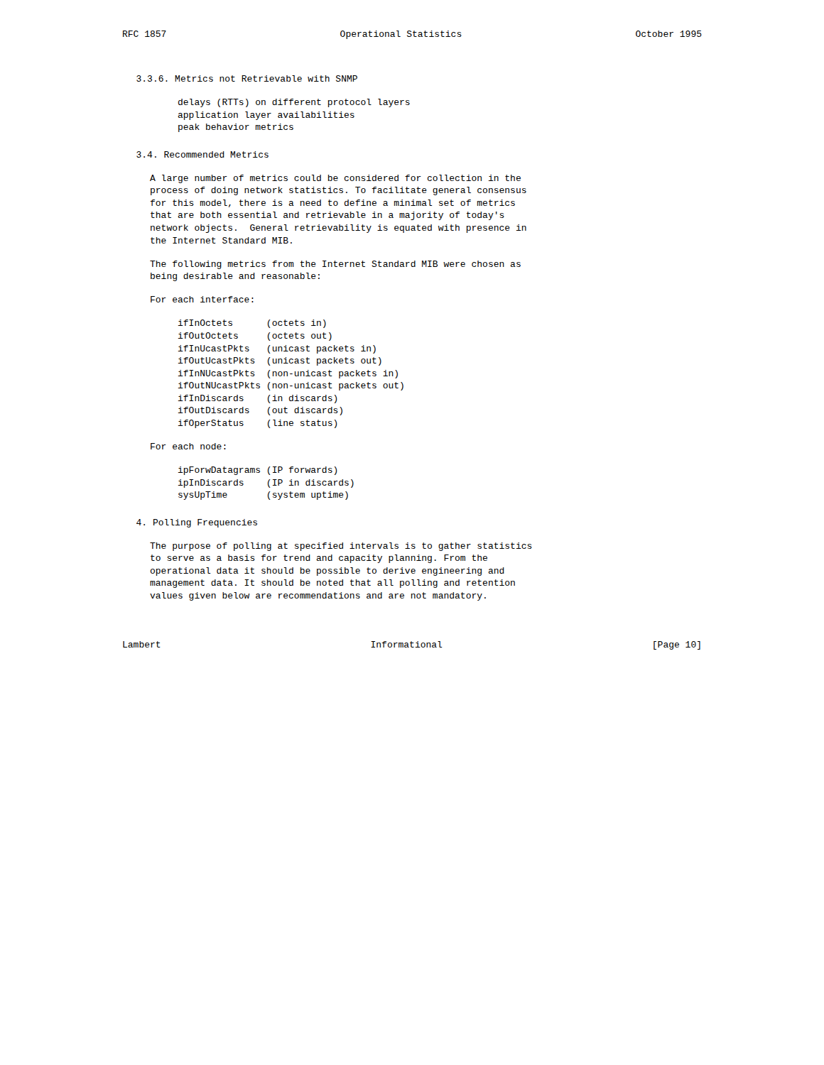RFC 1857 Operational Statistics October 1995
3.3.6. Metrics not Retrievable with SNMP
          delays (RTTs) on different protocol layers
          application layer availabilities
          peak behavior metrics
3.4. Recommended Metrics
A large number of metrics could be considered for collection in the process of doing network statistics. To facilitate general consensus for this model, there is a need to define a minimal set of metrics that are both essential and retrievable in a majority of today's network objects. General retrievability is equated with presence in the Internet Standard MIB.
The following metrics from the Internet Standard MIB were chosen as being desirable and reasonable:
For each interface:
          ifInOctets      (octets in)
          ifOutOctets     (octets out)
          ifInUcastPkts   (unicast packets in)
          ifOutUcastPkts  (unicast packets out)
          ifInNUcastPkts  (non-unicast packets in)
          ifOutNUcastPkts (non-unicast packets out)
          ifInDiscards    (in discards)
          ifOutDiscards   (out discards)
          ifOperStatus    (line status)
For each node:
          ipForwDatagrams (IP forwards)
          ipInDiscards    (IP in discards)
          sysUpTime       (system uptime)
4. Polling Frequencies
The purpose of polling at specified intervals is to gather statistics to serve as a basis for trend and capacity planning. From the operational data it should be possible to derive engineering and management data. It should be noted that all polling and retention values given below are recommendations and are not mandatory.
Lambert Informational [Page 10]